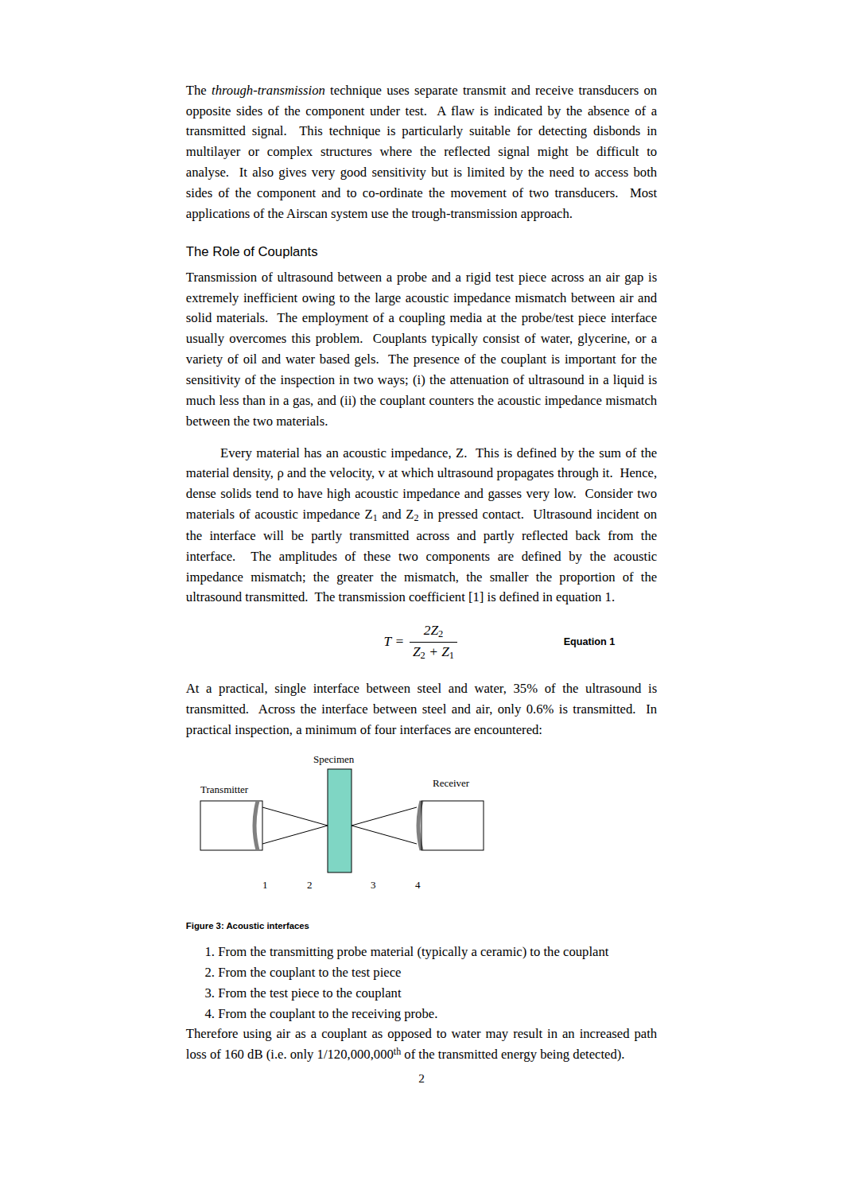The through-transmission technique uses separate transmit and receive transducers on opposite sides of the component under test. A flaw is indicated by the absence of a transmitted signal. This technique is particularly suitable for detecting disbonds in multilayer or complex structures where the reflected signal might be difficult to analyse. It also gives very good sensitivity but is limited by the need to access both sides of the component and to co-ordinate the movement of two transducers. Most applications of the Airscan system use the trough-transmission approach.
The Role of Couplants
Transmission of ultrasound between a probe and a rigid test piece across an air gap is extremely inefficient owing to the large acoustic impedance mismatch between air and solid materials. The employment of a coupling media at the probe/test piece interface usually overcomes this problem. Couplants typically consist of water, glycerine, or a variety of oil and water based gels. The presence of the couplant is important for the sensitivity of the inspection in two ways; (i) the attenuation of ultrasound in a liquid is much less than in a gas, and (ii) the couplant counters the acoustic impedance mismatch between the two materials.
Every material has an acoustic impedance, Z. This is defined by the sum of the material density, ρ and the velocity, v at which ultrasound propagates through it. Hence, dense solids tend to have high acoustic impedance and gasses very low. Consider two materials of acoustic impedance Z1 and Z2 in pressed contact. Ultrasound incident on the interface will be partly transmitted across and partly reflected back from the interface. The amplitudes of these two components are defined by the acoustic impedance mismatch; the greater the mismatch, the smaller the proportion of the ultrasound transmitted. The transmission coefficient [1] is defined in equation 1.
T = 2Z2 Z2 + Z1 Equation 1
At a practical, single interface between steel and water, 35% of the ultrasound is transmitted. Across the interface between steel and air, only 0.6% is transmitted. In practical inspection, a minimum of four interfaces are encountered:
Specimen Transmitter Receiver 1 2 3 4
Figure 3: Acoustic interfaces
From the transmitting probe material (typically a ceramic) to the couplant
From the couplant to the test piece
From the test piece to the couplant
From the couplant to the receiving probe.
Therefore using air as a couplant as opposed to water may result in an increased path loss of 160 dB (i.e. only 1/120,000,000th of the transmitted energy being detected).
2